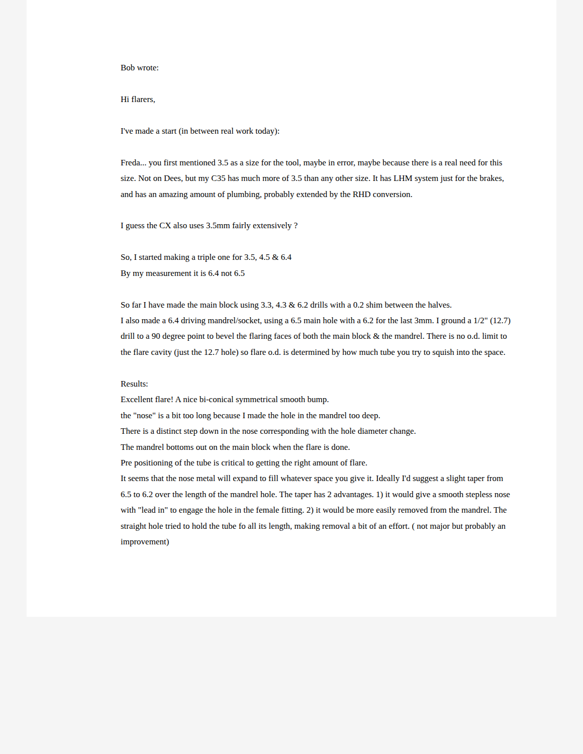Bob wrote:
Hi flarers,
I've made a start (in between real work today):
Freda... you first mentioned 3.5 as a size for the tool, maybe in error, maybe because there is a real need for this size. Not on Dees, but my C35 has much more of 3.5 than any other size. It has LHM system just for the brakes, and has an amazing amount of plumbing, probably extended by the RHD conversion.
I guess the CX also uses 3.5mm fairly extensively ?
So, I started making a triple one for 3.5, 4.5 & 6.4
By my measurement it is 6.4 not 6.5
So far I have made the main block using 3.3, 4.3 & 6.2 drills with a 0.2 shim between the halves.
I also made a 6.4 driving mandrel/socket, using a 6.5 main hole with a 6.2 for the last 3mm. I ground a 1/2" (12.7) drill to a 90 degree point to bevel the flaring faces of both the main block & the mandrel. There is no o.d. limit to the flare cavity (just the 12.7 hole) so flare o.d. is determined by how much tube you try to squish into the space.
Results:
Excellent flare! A nice bi-conical symmetrical smooth bump.
the "nose" is a bit too long because I made the hole in the mandrel too deep.
There is a distinct step down in the nose corresponding with the hole diameter change.
The mandrel bottoms out on the main block when the flare is done.
Pre positioning of the tube is critical to getting the right amount of flare.
It seems that the nose metal will expand to fill whatever space you give it. Ideally I'd suggest a slight taper from 6.5 to 6.2 over the length of the mandrel hole. The taper has 2 advantages. 1) it would give a smooth stepless nose with "lead in" to engage the hole in the female fitting. 2) it would be more easily removed from the mandrel. The straight hole tried to hold the tube fo all its length, making removal a bit of an effort. ( not major but probably an improvement)